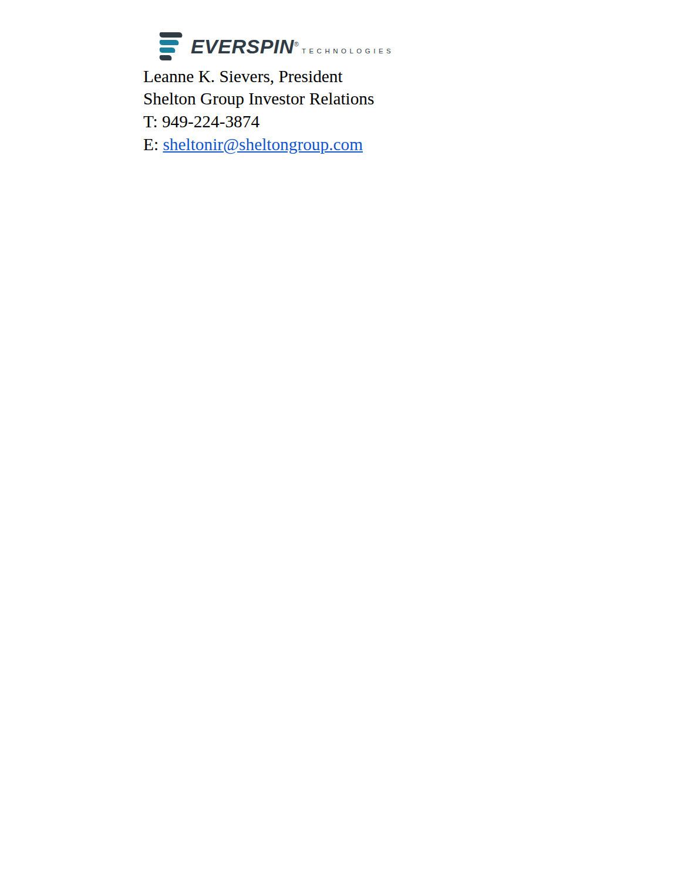EVERSPIN® TECHNOLOGIES
Leanne K. Sievers, President
Shelton Group Investor Relations
T: 949-224-3874
E: sheltonir@sheltongroup.com